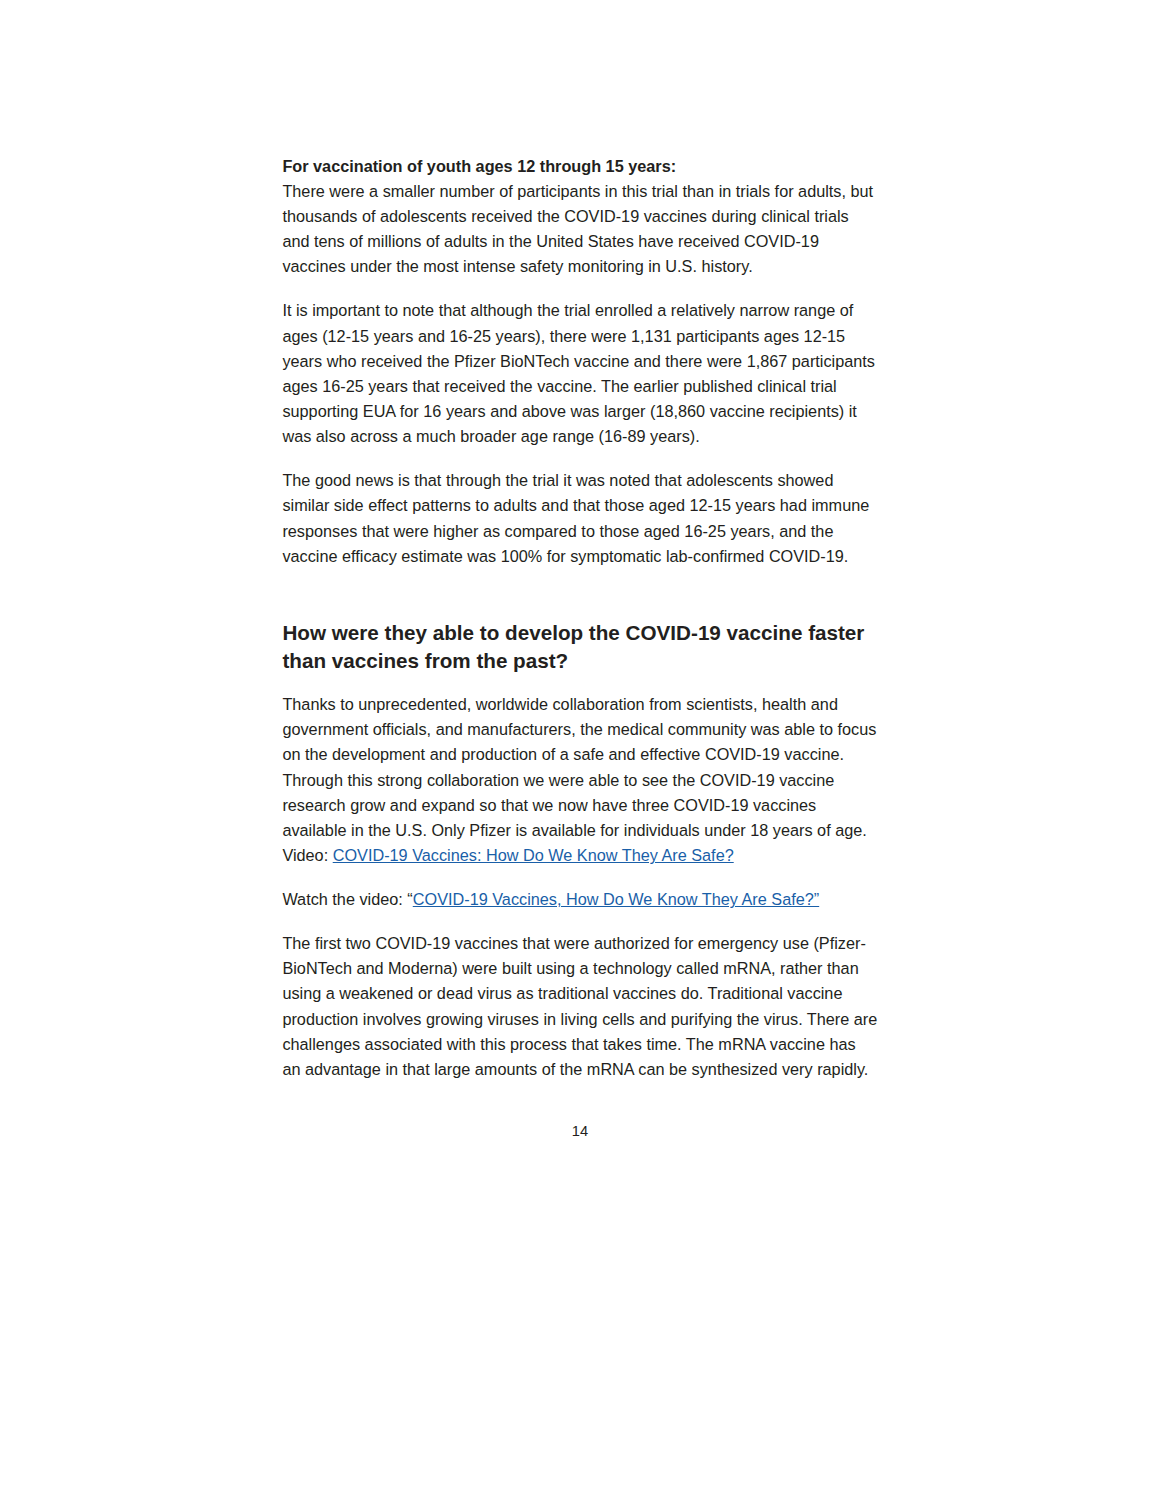For vaccination of youth ages 12 through 15 years:
There were a smaller number of participants in this trial than in trials for adults, but thousands of adolescents received the COVID-19 vaccines during clinical trials and tens of millions of adults in the United States have received COVID-19 vaccines under the most intense safety monitoring in U.S. history.
It is important to note that although the trial enrolled a relatively narrow range of ages (12-15 years and 16-25 years), there were 1,131 participants ages 12-15 years who received the Pfizer BioNTech vaccine and there were 1,867 participants ages 16-25 years that received the vaccine. The earlier published clinical trial supporting EUA for 16 years and above was larger (18,860 vaccine recipients) it was also across a much broader age range (16-89 years).
The good news is that through the trial it was noted that adolescents showed similar side effect patterns to adults and that those aged 12-15 years had immune responses that were higher as compared to those aged 16-25 years, and the vaccine efficacy estimate was 100% for symptomatic lab-confirmed COVID-19.
How were they able to develop the COVID-19 vaccine faster than vaccines from the past?
Thanks to unprecedented, worldwide collaboration from scientists, health and government officials, and manufacturers, the medical community was able to focus on the development and production of a safe and effective COVID-19 vaccine. Through this strong collaboration we were able to see the COVID-19 vaccine research grow and expand so that we now have three COVID-19 vaccines available in the U.S. Only Pfizer is available for individuals under 18 years of age.
Video: COVID-19 Vaccines: How Do We Know They Are Safe?
Watch the video: “COVID-19 Vaccines, How Do We Know They Are Safe?”
The first two COVID-19 vaccines that were authorized for emergency use (Pfizer-BioNTech and Moderna) were built using a technology called mRNA, rather than using a weakened or dead virus as traditional vaccines do. Traditional vaccine production involves growing viruses in living cells and purifying the virus. There are challenges associated with this process that takes time. The mRNA vaccine has an advantage in that large amounts of the mRNA can be synthesized very rapidly.
14